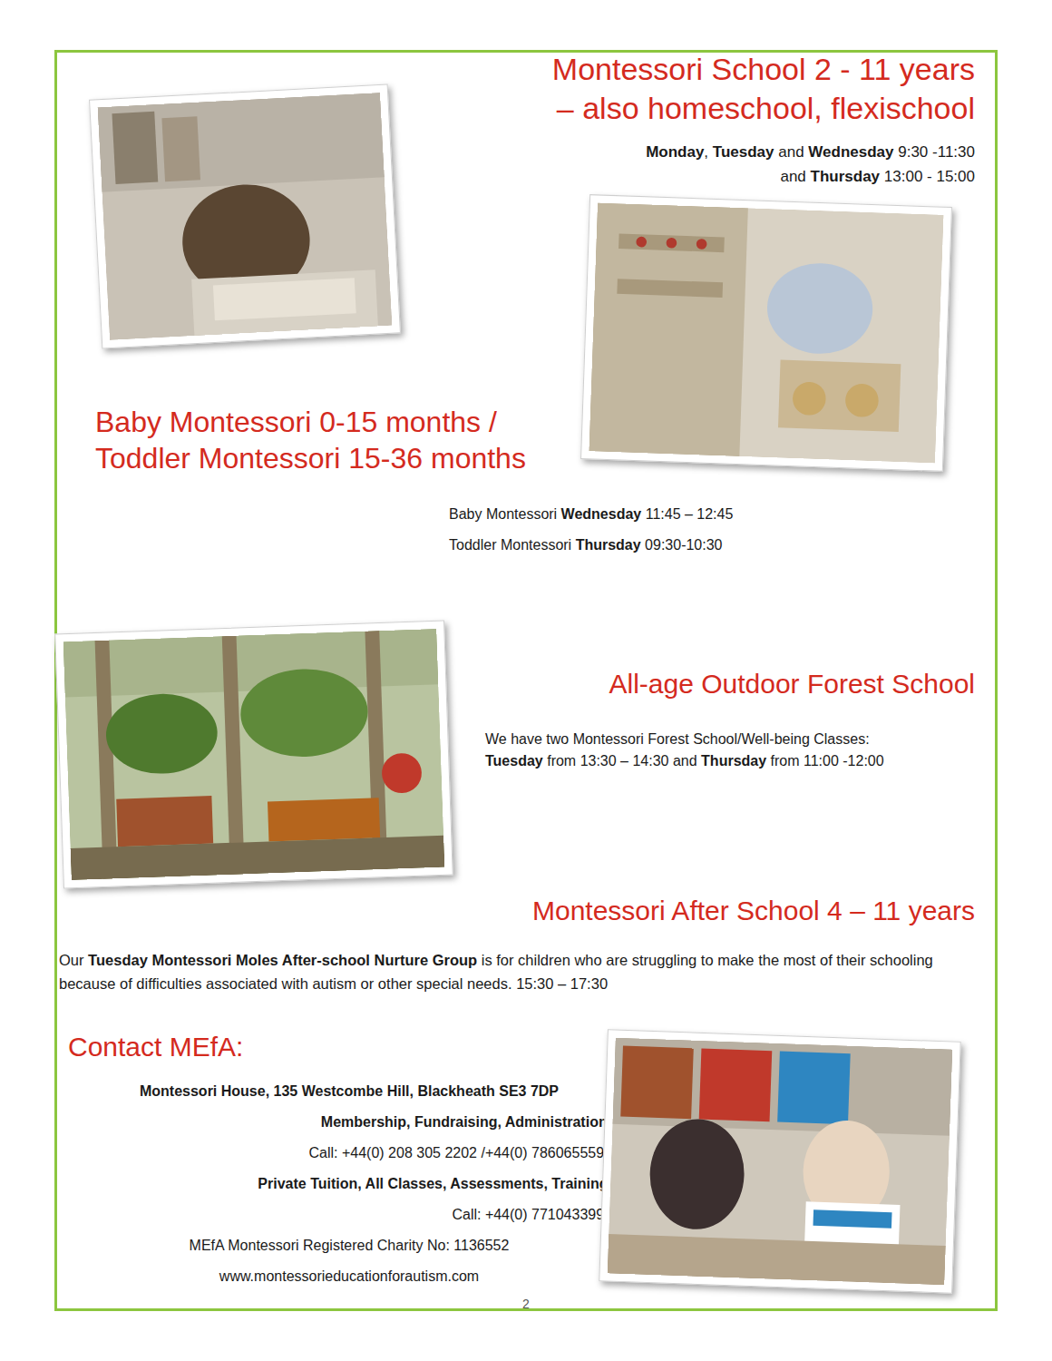Montessori School 2 - 11 years
– also homeschool, flexischool
Monday, Tuesday and Wednesday 9:30 -11:30
and Thursday 13:00 - 15:00
Baby Montessori 0-15 months /
Toddler Montessori 15-36 months
Baby Montessori Wednesday 11:45 – 12:45
Toddler Montessori Thursday 09:30-10:30
All-age Outdoor Forest School
We have two Montessori Forest School/Well-being Classes:
Tuesday from 13:30 – 14:30 and Thursday from 11:00 -12:00
Montessori After School 4 – 11 years
Our Tuesday Montessori Moles After-school Nurture Group is for children who are struggling to make the most of their schooling because of difficulties associated with autism or other special needs. 15:30 – 17:30
Contact MEfA:
Montessori House, 135 Westcombe Hill, Blackheath SE3 7DP
Membership, Fundraising, Administration:
Call: +44(0) 208 305 2202 /+44(0) 7860655597
Private Tuition, All Classes, Assessments, Training:
Call: +44(0) 7710433994
MEfA Montessori Registered Charity No: 1136552
www.montessorieducationforautism.com
2